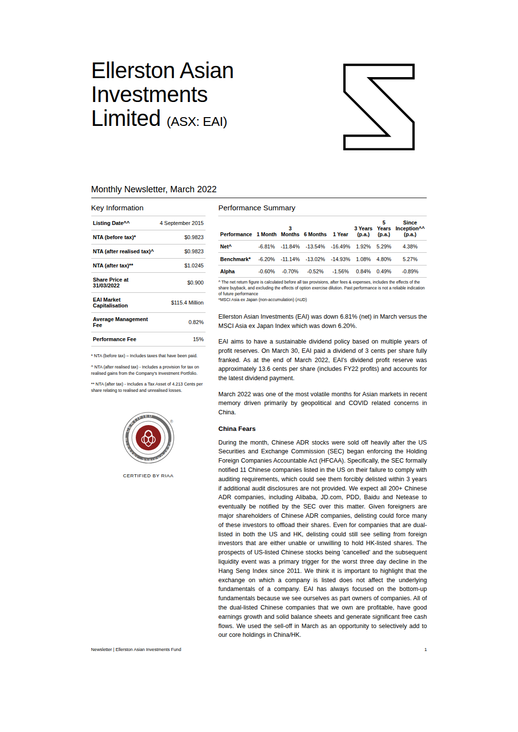Ellerston Asian
Investments
Limited (ASX: EAI)
Monthly Newsletter, March 2022
Key Information
| Listing Date^^ | 4 September 2015 |
| NTA (before tax)* | $0.9823 |
| NTA (after realised tax)^ | $0.9823 |
| NTA (after tax)** | $1.0245 |
| Share Price at 31/03/2022 | $0.900 |
| EAI Market Capitalisation | $115.4 Million |
| Average Management Fee | 0.82% |
| Performance Fee | 15% |
* NTA (before tax) – Includes taxes that have been paid.
^ NTA (after realised tax) - Includes a provision for tax on realised gains from the Company's Investment Portfolio.
** NTA (after tax) - Includes a Tax Asset of 4.213 Cents per share relating to realised and unrealised losses.
CERTIFIED RESPONSIBLE INVESTMENT ®
CERTIFIED BY RIAA
Performance Summary
| Performance | 1 Month | 3 Months | 6 Months | 1 Year | 3 Years (p.a.) | 5 Years (p.a.) | Since Inception^^ (p.a.) |
| --- | --- | --- | --- | --- | --- | --- | --- |
| Net^ | -6.81% | -11.84% | -13.54% | -16.49% | 1.92% | 5.29% | 4.38% |
| Benchmark* | -6.20% | -11.14% | -13.02% | -14.93% | 1.08% | 4.80% | 5.27% |
| Alpha | -0.60% | -0.70% | -0.52% | -1.56% | 0.84% | 0.49% | -0.89% |
^ The net return figure is calculated before all tax provisions, after fees & expenses, includes the effects of the share buyback, and excluding the effects of option exercise dilution. Past performance is not a reliable indication of future performance
*MSCI Asia ex Japan (non-accumulation) (AUD)
Ellerston Asian Investments (EAI) was down 6.81% (net) in March versus the MSCI Asia ex Japan Index which was down 6.20%.
EAI aims to have a sustainable dividend policy based on multiple years of profit reserves. On March 30, EAI paid a dividend of 3 cents per share fully franked. As at the end of March 2022, EAI's dividend profit reserve was approximately 13.6 cents per share (includes FY22 profits) and accounts for the latest dividend payment.
March 2022 was one of the most volatile months for Asian markets in recent memory driven primarily by geopolitical and COVID related concerns in China.
China Fears
During the month, Chinese ADR stocks were sold off heavily after the US Securities and Exchange Commission (SEC) began enforcing the Holding Foreign Companies Accountable Act (HFCAA). Specifically, the SEC formally notified 11 Chinese companies listed in the US on their failure to comply with auditing requirements, which could see them forcibly delisted within 3 years if additional audit disclosures are not provided. We expect all 200+ Chinese ADR companies, including Alibaba, JD.com, PDD, Baidu and Netease to eventually be notified by the SEC over this matter. Given foreigners are major shareholders of Chinese ADR companies, delisting could force many of these investors to offload their shares. Even for companies that are dual-listed in both the US and HK, delisting could still see selling from foreign investors that are either unable or unwilling to hold HK-listed shares. The prospects of US-listed Chinese stocks being 'cancelled' and the subsequent liquidity event was a primary trigger for the worst three day decline in the Hang Seng Index since 2011. We think it is important to highlight that the exchange on which a company is listed does not affect the underlying fundamentals of a company. EAI has always focused on the bottom-up fundamentals because we see ourselves as part owners of companies. All of the dual-listed Chinese companies that we own are profitable, have good earnings growth and solid balance sheets and generate significant free cash flows. We used the sell-off in March as an opportunity to selectively add to our core holdings in China/HK.
Newsletter | Ellerston Asian Investments Fund
1